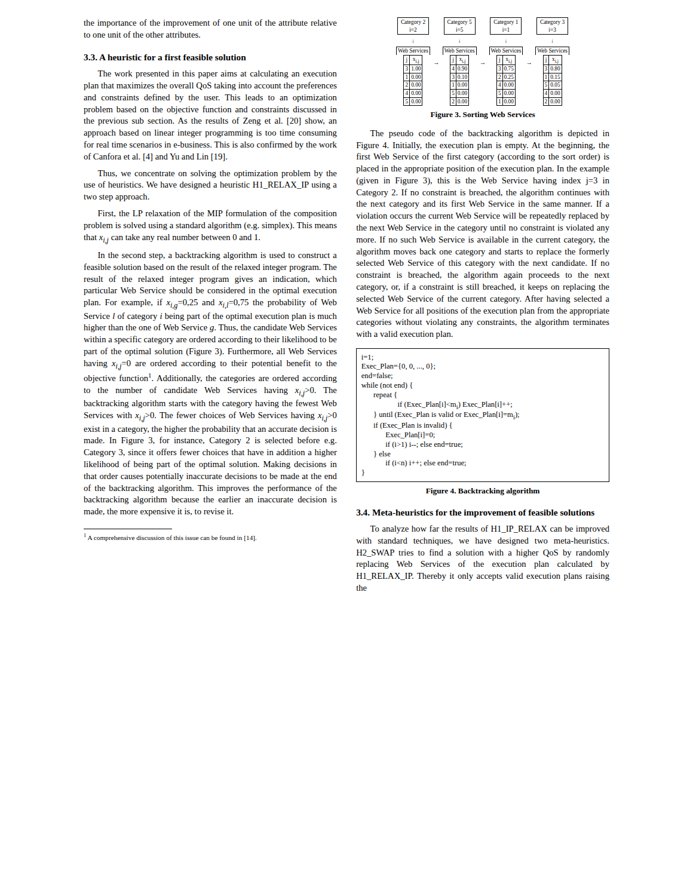the importance of the improvement of one unit of the attribute relative to one unit of the other attributes.
3.3. A heuristic for a first feasible solution
The work presented in this paper aims at calculating an execution plan that maximizes the overall QoS taking into account the preferences and constraints defined by the user. This leads to an optimization problem based on the objective function and constraints discussed in the previous sub section. As the results of Zeng et al. [20] show, an approach based on linear integer programming is too time consuming for real time scenarios in e-business. This is also confirmed by the work of Canfora et al. [4] and Yu and Lin [19].
Thus, we concentrate on solving the optimization problem by the use of heuristics. We have designed a heuristic H1_RELAX_IP using a two step approach.
First, the LP relaxation of the MIP formulation of the composition problem is solved using a standard algorithm (e.g. simplex). This means that xi,j can take any real number between 0 and 1.
In the second step, a backtracking algorithm is used to construct a feasible solution based on the result of the relaxed integer program. The result of the relaxed integer program gives an indication, which particular Web Service should be considered in the optimal execution plan. For example, if xi,g=0,25 and xi,l=0,75 the probability of Web Service l of category i being part of the optimal execution plan is much higher than the one of Web Service g. Thus, the candidate Web Services within a specific category are ordered according to their likelihood to be part of the optimal solution (Figure 3). Furthermore, all Web Services having xi,j=0 are ordered according to their potential benefit to the objective function1. Additionally, the categories are ordered according to the number of candidate Web Services having xi,j>0. The backtracking algorithm starts with the category having the fewest Web Services with xi,j>0. The fewer choices of Web Services having xi,j>0 exist in a category, the higher the probability that an accurate decision is made. In Figure 3, for instance, Category 2 is selected before e.g. Category 3, since it offers fewer choices that have in addition a higher likelihood of being part of the optimal solution. Making decisions in that order causes potentially inaccurate decisions to be made at the end of the backtracking algorithm. This improves the performance of the backtracking algorithm because the earlier an inaccurate decision is made, the more expensive it is, to revise it.
1 A comprehensive discussion of this issue can be found in [14].
Category 2
i=2
↓
Web Services
| j | x i,j |
| 3 | 1.00 |
| 1 | 0.00 |
| 2 | 0.00 |
| 4 | 0.00 |
| 5 | 0.00 |
→
Category 5
i=5
↓
Web Services
| j | x i,j |
| 4 | 0.90 |
| 3 | 0.10 |
| 1 | 0.00 |
| 5 | 0.00 |
| 2 | 0.00 |
→
Category 1
i=1
↓
Web Services
| j | x i,j |
| 3 | 0.75 |
| 2 | 0.25 |
| 4 | 0.00 |
| 5 | 0.00 |
| 1 | 0.00 |
→
Category 3
i=3
↓
Web Services
| j | x i,j |
| 3 | 0.80 |
| 1 | 0.15 |
| 5 | 0.05 |
| 4 | 0.00 |
| 2 | 0.00 |
Figure 3. Sorting Web Services
The pseudo code of the backtracking algorithm is depicted in Figure 4. Initially, the execution plan is empty. At the beginning, the first Web Service of the first category (according to the sort order) is placed in the appropriate position of the execution plan. In the example (given in Figure 3), this is the Web Service having index j=3 in Category 2. If no constraint is breached, the algorithm continues with the next category and its first Web Service in the same manner. If a violation occurs the current Web Service will be repeatedly replaced by the next Web Service in the category until no constraint is violated any more. If no such Web Service is available in the current category, the algorithm moves back one category and starts to replace the formerly selected Web Service of this category with the next candidate. If no constraint is breached, the algorithm again proceeds to the next category, or, if a constraint is still breached, it keeps on replacing the selected Web Service of the current category. After having selected a Web Service for all positions of the execution plan from the appropriate categories without violating any constraints, the algorithm terminates with a valid execution plan.
i=1;
Exec_Plan={0, 0, ..., 0};
end=false;
while (not end) {
repeat {
if (Exec_Plan[i]<mi) Exec_Plan[i]++;
} until (Exec_Plan is valid or Exec_Plan[i]=mi);
if (Exec_Plan is invalid) {
Exec_Plan[i]=0;
if (i>1) i--; else end=true;
} else
if (i<n) i++; else end=true;
}
Figure 4. Backtracking algorithm
3.4. Meta-heuristics for the improvement of feasible solutions
To analyze how far the results of H1_IP_RELAX can be improved with standard techniques, we have designed two meta-heuristics. H2_SWAP tries to find a solution with a higher QoS by randomly replacing Web Services of the execution plan calculated by H1_RELAX_IP. Thereby it only accepts valid execution plans raising the